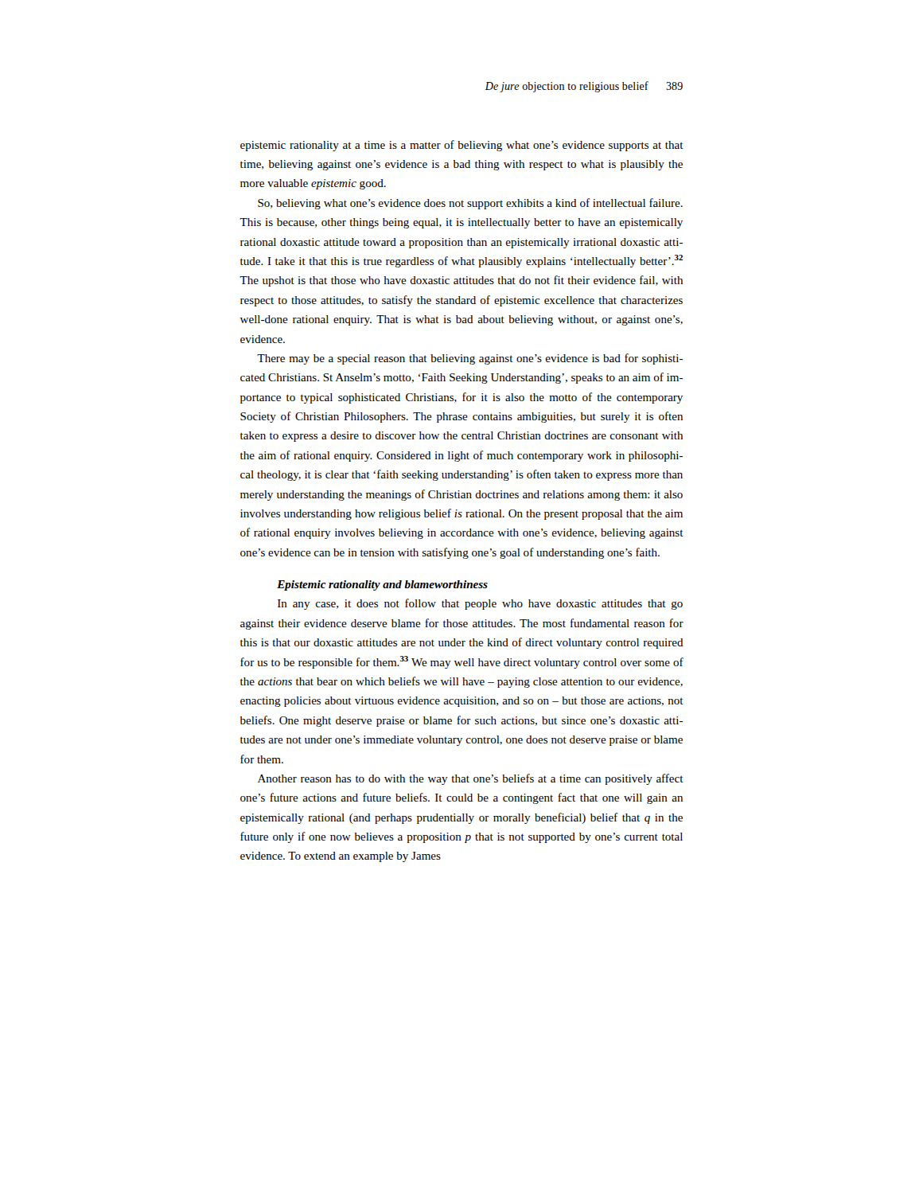De jure objection to religious belief389
epistemic rationality at a time is a matter of believing what one’s evidence supports at that time, believing against one’s evidence is a bad thing with respect to what is plausibly the more valuable epistemic good.
So, believing what one’s evidence does not support exhibits a kind of intellectual failure. This is because, other things being equal, it is intellectually better to have an epistemically rational doxastic attitude toward a proposition than an epistemically irrational doxastic attitude. I take it that this is true regardless of what plausibly explains ‘intellectually better’.32 The upshot is that those who have doxastic attitudes that do not fit their evidence fail, with respect to those attitudes, to satisfy the standard of epistemic excellence that characterizes well-done rational enquiry. That is what is bad about believing without, or against one’s, evidence.
There may be a special reason that believing against one’s evidence is bad for sophisticated Christians. St Anselm’s motto, ‘Faith Seeking Understanding’, speaks to an aim of importance to typical sophisticated Christians, for it is also the motto of the contemporary Society of Christian Philosophers. The phrase contains ambiguities, but surely it is often taken to express a desire to discover how the central Christian doctrines are consonant with the aim of rational enquiry. Considered in light of much contemporary work in philosophical theology, it is clear that ‘faith seeking understanding’ is often taken to express more than merely understanding the meanings of Christian doctrines and relations among them: it also involves understanding how religious belief is rational. On the present proposal that the aim of rational enquiry involves believing in accordance with one’s evidence, believing against one’s evidence can be in tension with satisfying one’s goal of understanding one’s faith.
Epistemic rationality and blameworthiness
In any case, it does not follow that people who have doxastic attitudes that go against their evidence deserve blame for those attitudes. The most fundamental reason for this is that our doxastic attitudes are not under the kind of direct voluntary control required for us to be responsible for them.33 We may well have direct voluntary control over some of the actions that bear on which beliefs we will have – paying close attention to our evidence, enacting policies about virtuous evidence acquisition, and so on – but those are actions, not beliefs. One might deserve praise or blame for such actions, but since one’s doxastic attitudes are not under one’s immediate voluntary control, one does not deserve praise or blame for them.
Another reason has to do with the way that one’s beliefs at a time can positively affect one’s future actions and future beliefs. It could be a contingent fact that one will gain an epistemically rational (and perhaps prudentially or morally beneficial) belief that q in the future only if one now believes a proposition p that is not supported by one’s current total evidence. To extend an example by James